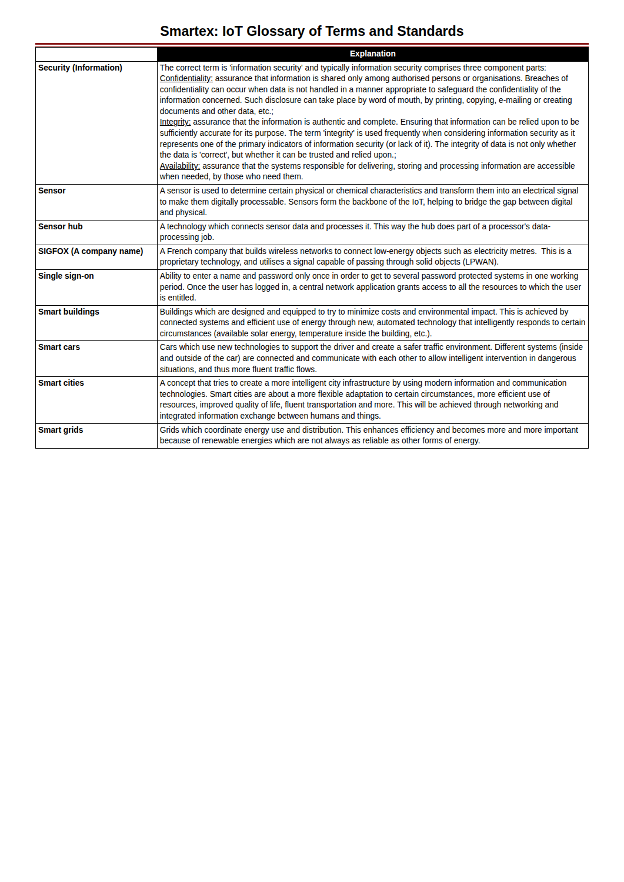Smartex: IoT Glossary of Terms and Standards
| | Explanation |
| --- | --- |
| Security (Information) | The correct term is 'information security' and typically information security comprises three component parts: Confidentiality: assurance that information is shared only among authorised persons or organisations. Breaches of confidentiality can occur when data is not handled in a manner appropriate to safeguard the confidentiality of the information concerned. Such disclosure can take place by word of mouth, by printing, copying, e-mailing or creating documents and other data, etc.; Integrity: assurance that the information is authentic and complete. Ensuring that information can be relied upon to be sufficiently accurate for its purpose. The term 'integrity' is used frequently when considering information security as it represents one of the primary indicators of information security (or lack of it). The integrity of data is not only whether the data is 'correct', but whether it can be trusted and relied upon.; Availability: assurance that the systems responsible for delivering, storing and processing information are accessible when needed, by those who need them. |
| Sensor | A sensor is used to determine certain physical or chemical characteristics and transform them into an electrical signal to make them digitally processable. Sensors form the backbone of the IoT, helping to bridge the gap between digital and physical. |
| Sensor hub | A technology which connects sensor data and processes it. This way the hub does part of a processor's data-processing job. |
| SIGFOX (A company name) | A French company that builds wireless networks to connect low-energy objects such as electricity metres. This is a proprietary technology, and utilises a signal capable of passing through solid objects (LPWAN). |
| Single sign-on | Ability to enter a name and password only once in order to get to several password protected systems in one working period. Once the user has logged in, a central network application grants access to all the resources to which the user is entitled. |
| Smart buildings | Buildings which are designed and equipped to try to minimize costs and environmental impact. This is achieved by connected systems and efficient use of energy through new, automated technology that intelligently responds to certain circumstances (available solar energy, temperature inside the building, etc.). |
| Smart cars | Cars which use new technologies to support the driver and create a safer traffic environment. Different systems (inside and outside of the car) are connected and communicate with each other to allow intelligent intervention in dangerous situations, and thus more fluent traffic flows. |
| Smart cities | A concept that tries to create a more intelligent city infrastructure by using modern information and communication technologies. Smart cities are about a more flexible adaptation to certain circumstances, more efficient use of resources, improved quality of life, fluent transportation and more. This will be achieved through networking and integrated information exchange between humans and things. |
| Smart grids | Grids which coordinate energy use and distribution. This enhances efficiency and becomes more and more important because of renewable energies which are not always as reliable as other forms of energy. |